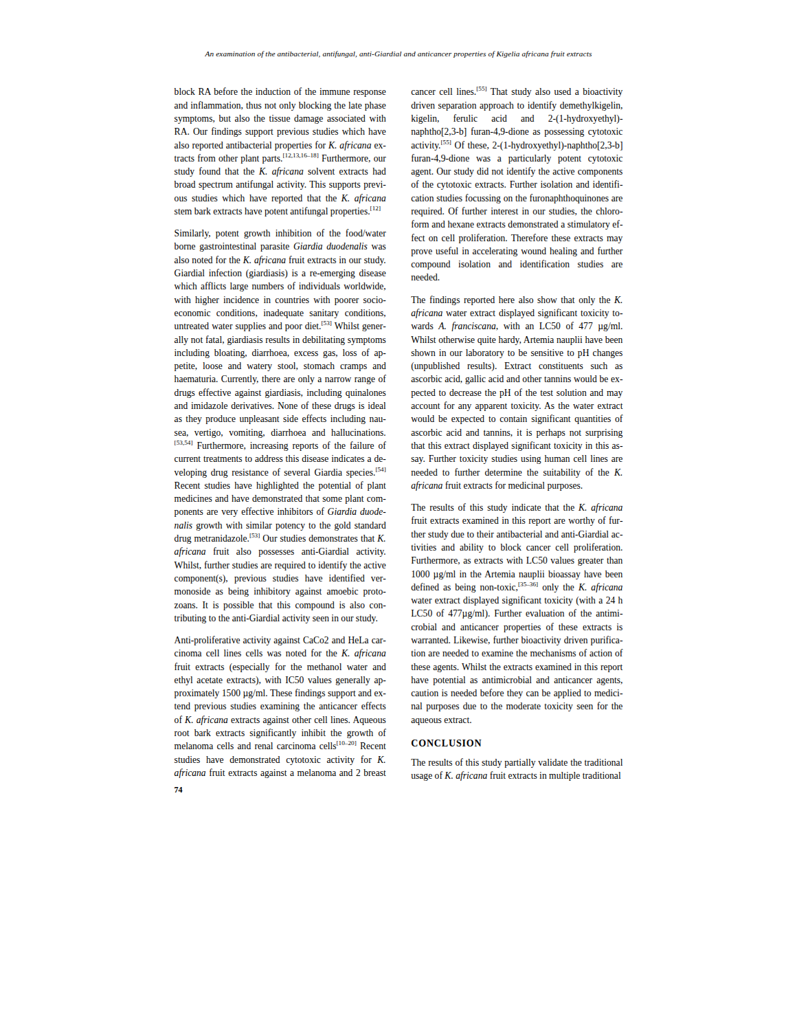An examination of the antibacterial, antifungal, anti-Giardial and anticancer properties of Kigelia africana fruit extracts
block RA before the induction of the immune response and inflammation, thus not only blocking the late phase symptoms, but also the tissue damage associated with RA. Our findings support previous studies which have also reported antibacterial properties for K. africana extracts from other plant parts.[12,13,16–18] Furthermore, our study found that the K. africana solvent extracts had broad spectrum antifungal activity. This supports previous studies which have reported that the K. africana stem bark extracts have potent antifungal properties.[12]
Similarly, potent growth inhibition of the food/water borne gastrointestinal parasite Giardia duodenalis was also noted for the K. africana fruit extracts in our study. Giardial infection (giardiasis) is a re-emerging disease which afflicts large numbers of individuals worldwide, with higher incidence in countries with poorer socio-economic conditions, inadequate sanitary conditions, untreated water supplies and poor diet.[53] Whilst generally not fatal, giardiasis results in debilitating symptoms including bloating, diarrhoea, excess gas, loss of appetite, loose and watery stool, stomach cramps and haematuria. Currently, there are only a narrow range of drugs effective against giardiasis, including quinalones and imidazole derivatives. None of these drugs is ideal as they produce unpleasant side effects including nausea, vertigo, vomiting, diarrhoea and hallucinations.[53,54] Furthermore, increasing reports of the failure of current treatments to address this disease indicates a developing drug resistance of several Giardia species.[54] Recent studies have highlighted the potential of plant medicines and have demonstrated that some plant components are very effective inhibitors of Giardia duodenalis growth with similar potency to the gold standard drug metranidazole.[53] Our studies demonstrates that K. africana fruit also possesses anti-Giardial activity. Whilst, further studies are required to identify the active component(s), previous studies have identified vermonoside as being inhibitory against amoebic protozoans. It is possible that this compound is also contributing to the anti-Giardial activity seen in our study.
Anti-proliferative activity against CaCo2 and HeLa carcinoma cell lines cells was noted for the K. africana fruit extracts (especially for the methanol water and ethyl acetate extracts), with IC50 values generally approximately 1500 µg/ml. These findings support and extend previous studies examining the anticancer effects of K. africana extracts against other cell lines. Aqueous root bark extracts significantly inhibit the growth of melanoma cells and renal carcinoma cells[10–20] Recent studies have demonstrated cytotoxic activity for K. africana fruit extracts against a melanoma and 2 breast cancer cell lines.[55] That study also used a bioactivity driven separation approach to identify demethylkigelin, kigelin, ferulic acid and 2-(1-hydroxyethyl)-naphtho[2,3-b] furan-4,9-dione as possessing cytotoxic activity.[55] Of these, 2-(1-hydroxyethyl)-naphtho[2,3-b] furan-4,9-dione was a particularly potent cytotoxic agent. Our study did not identify the active components of the cytotoxic extracts. Further isolation and identification studies focussing on the furonaphthoquinones are required. Of further interest in our studies, the chloroform and hexane extracts demonstrated a stimulatory effect on cell proliferation. Therefore these extracts may prove useful in accelerating wound healing and further compound isolation and identification studies are needed.
The findings reported here also show that only the K. africana water extract displayed significant toxicity towards A. franciscana, with an LC50 of 477 µg/ml. Whilst otherwise quite hardy, Artemia nauplii have been shown in our laboratory to be sensitive to pH changes (unpublished results). Extract constituents such as ascorbic acid, gallic acid and other tannins would be expected to decrease the pH of the test solution and may account for any apparent toxicity. As the water extract would be expected to contain significant quantities of ascorbic acid and tannins, it is perhaps not surprising that this extract displayed significant toxicity in this assay. Further toxicity studies using human cell lines are needed to further determine the suitability of the K. africana fruit extracts for medicinal purposes.
The results of this study indicate that the K. africana fruit extracts examined in this report are worthy of further study due to their antibacterial and anti-Giardial activities and ability to block cancer cell proliferation. Furthermore, as extracts with LC50 values greater than 1000 µg/ml in the Artemia nauplii bioassay have been defined as being non-toxic,[35–36] only the K. africana water extract displayed significant toxicity (with a 24 h LC50 of 477µg/ml). Further evaluation of the antimicrobial and anticancer properties of these extracts is warranted. Likewise, further bioactivity driven purification are needed to examine the mechanisms of action of these agents. Whilst the extracts examined in this report have potential as antimicrobial and anticancer agents, caution is needed before they can be applied to medicinal purposes due to the moderate toxicity seen for the aqueous extract.
CONCLUSION
The results of this study partially validate the traditional usage of K. africana fruit extracts in multiple traditional
74